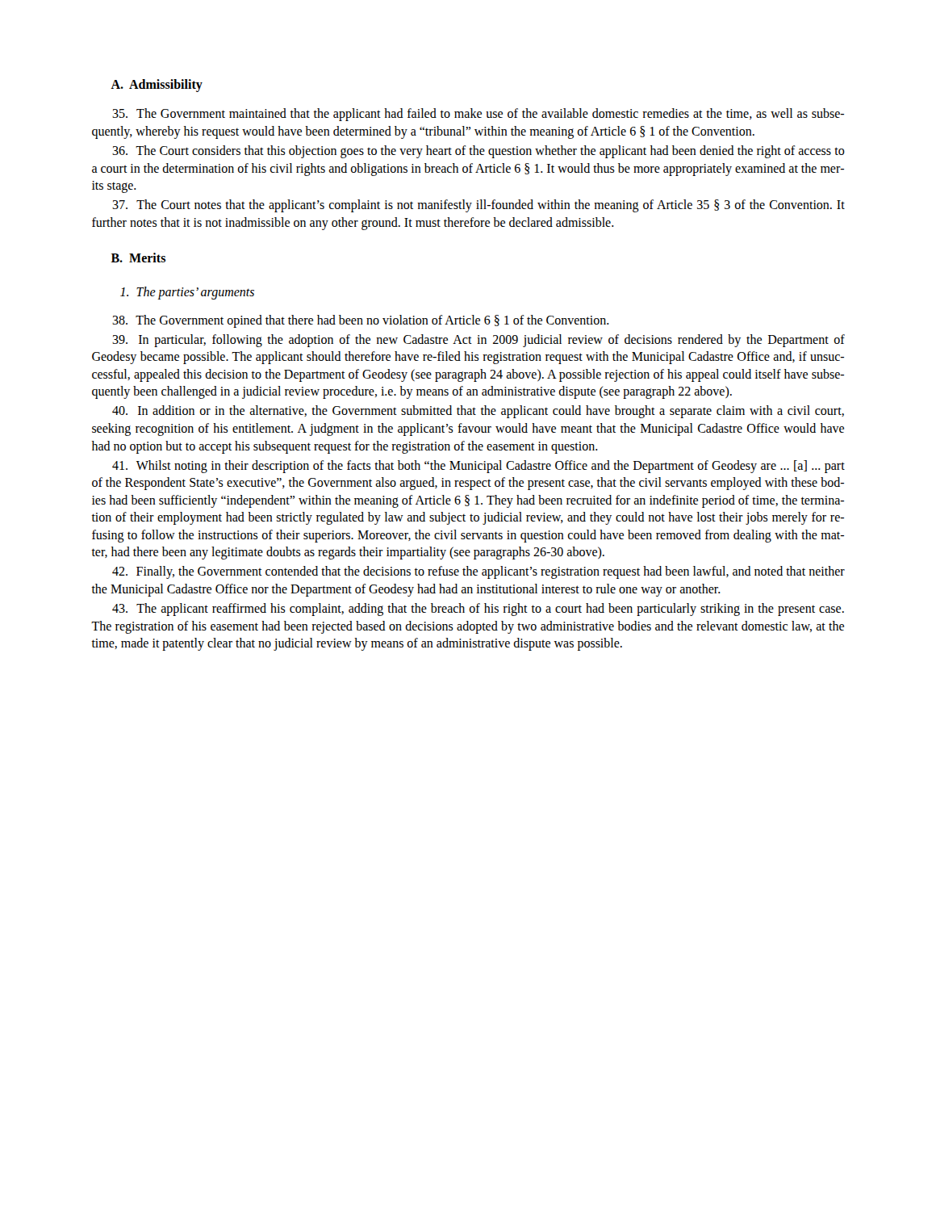A. Admissibility
35. The Government maintained that the applicant had failed to make use of the available domestic remedies at the time, as well as subsequently, whereby his request would have been determined by a “tribunal” within the meaning of Article 6 § 1 of the Convention.
36. The Court considers that this objection goes to the very heart of the question whether the applicant had been denied the right of access to a court in the determination of his civil rights and obligations in breach of Article 6 § 1. It would thus be more appropriately examined at the merits stage.
37. The Court notes that the applicant’s complaint is not manifestly ill-founded within the meaning of Article 35 § 3 of the Convention. It further notes that it is not inadmissible on any other ground. It must therefore be declared admissible.
B. Merits
1. The parties’ arguments
38. The Government opined that there had been no violation of Article 6 § 1 of the Convention.
39. In particular, following the adoption of the new Cadastre Act in 2009 judicial review of decisions rendered by the Department of Geodesy became possible. The applicant should therefore have re-filed his registration request with the Municipal Cadastre Office and, if unsuccessful, appealed this decision to the Department of Geodesy (see paragraph 24 above). A possible rejection of his appeal could itself have subsequently been challenged in a judicial review procedure, i.e. by means of an administrative dispute (see paragraph 22 above).
40. In addition or in the alternative, the Government submitted that the applicant could have brought a separate claim with a civil court, seeking recognition of his entitlement. A judgment in the applicant’s favour would have meant that the Municipal Cadastre Office would have had no option but to accept his subsequent request for the registration of the easement in question.
41. Whilst noting in their description of the facts that both “the Municipal Cadastre Office and the Department of Geodesy are ... [a] ... part of the Respondent State’s executive”, the Government also argued, in respect of the present case, that the civil servants employed with these bodies had been sufficiently “independent” within the meaning of Article 6 § 1. They had been recruited for an indefinite period of time, the termination of their employment had been strictly regulated by law and subject to judicial review, and they could not have lost their jobs merely for refusing to follow the instructions of their superiors. Moreover, the civil servants in question could have been removed from dealing with the matter, had there been any legitimate doubts as regards their impartiality (see paragraphs 26-30 above).
42. Finally, the Government contended that the decisions to refuse the applicant’s registration request had been lawful, and noted that neither the Municipal Cadastre Office nor the Department of Geodesy had had an institutional interest to rule one way or another.
43. The applicant reaffirmed his complaint, adding that the breach of his right to a court had been particularly striking in the present case. The registration of his easement had been rejected based on decisions adopted by two administrative bodies and the relevant domestic law, at the time, made it patently clear that no judicial review by means of an administrative dispute was possible.